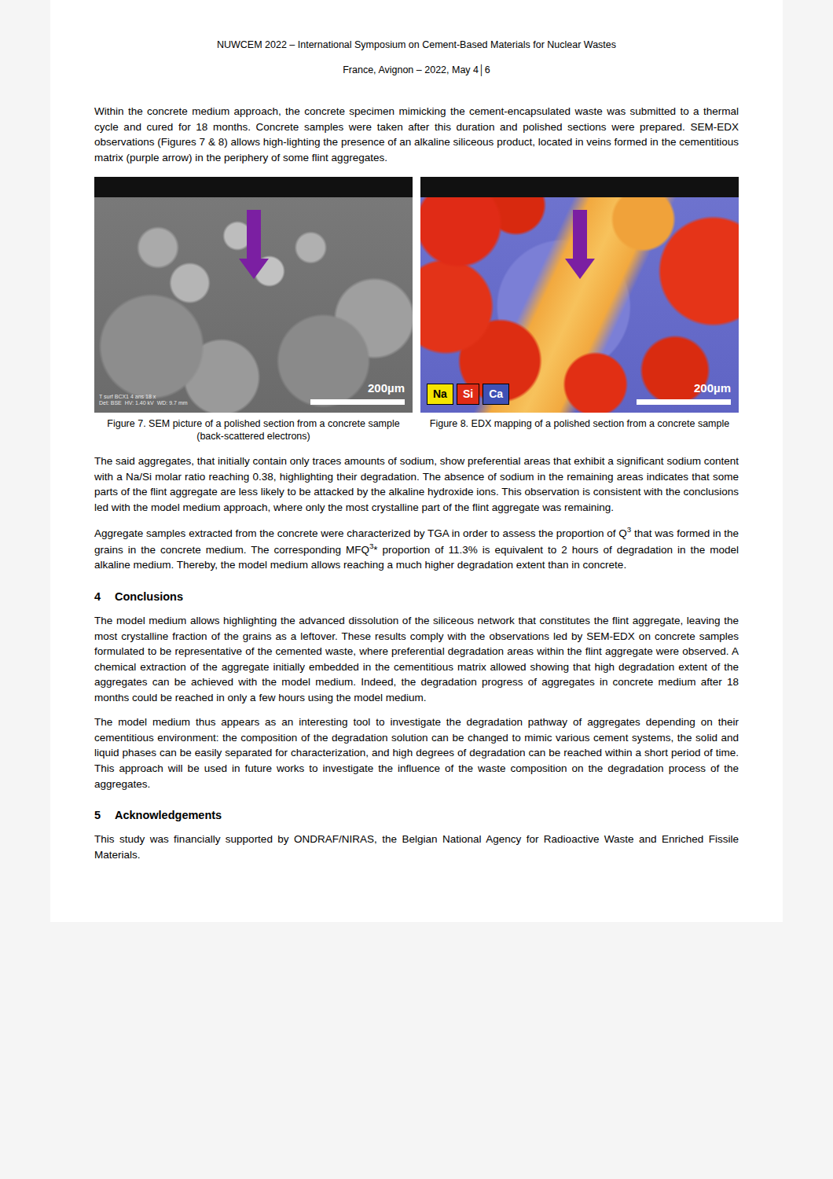NUWCEM 2022 – International Symposium on Cement-Based Materials for Nuclear Wastes
France, Avignon – 2022, May 4│6
Within the concrete medium approach, the concrete specimen mimicking the cement-encapsulated waste was submitted to a thermal cycle and cured for 18 months. Concrete samples were taken after this duration and polished sections were prepared. SEM-EDX observations (Figures 7 & 8) allows high-lighting the presence of an alkaline siliceous product, located in veins formed in the cementitious matrix (purple arrow) in the periphery of some flint aggregates.
T surf BCX1 4 ans 18 x
Det: BSE HV: 1.40 kV WD: 9.7 mm
200µm
Na Si Ca
200µm
Figure 7. SEM picture of a polished section from a concrete sample (back-scattered electrons)
Figure 8. EDX mapping of a polished section from a concrete sample
The said aggregates, that initially contain only traces amounts of sodium, show preferential areas that exhibit a significant sodium content with a Na/Si molar ratio reaching 0.38, highlighting their degradation. The absence of sodium in the remaining areas indicates that some parts of the flint aggregate are less likely to be attacked by the alkaline hydroxide ions. This observation is consistent with the conclusions led with the model medium approach, where only the most crystalline part of the flint aggregate was remaining.
Aggregate samples extracted from the concrete were characterized by TGA in order to assess the proportion of Q3 that was formed in the grains in the concrete medium. The corresponding MFQ3* proportion of 11.3% is equivalent to 2 hours of degradation in the model alkaline medium. Thereby, the model medium allows reaching a much higher degradation extent than in concrete.
4 Conclusions
The model medium allows highlighting the advanced dissolution of the siliceous network that constitutes the flint aggregate, leaving the most crystalline fraction of the grains as a leftover. These results comply with the observations led by SEM-EDX on concrete samples formulated to be representative of the cemented waste, where preferential degradation areas within the flint aggregate were observed. A chemical extraction of the aggregate initially embedded in the cementitious matrix allowed showing that high degradation extent of the aggregates can be achieved with the model medium. Indeed, the degradation progress of aggregates in concrete medium after 18 months could be reached in only a few hours using the model medium.
The model medium thus appears as an interesting tool to investigate the degradation pathway of aggregates depending on their cementitious environment: the composition of the degradation solution can be changed to mimic various cement systems, the solid and liquid phases can be easily separated for characterization, and high degrees of degradation can be reached within a short period of time. This approach will be used in future works to investigate the influence of the waste composition on the degradation process of the aggregates.
5 Acknowledgements
This study was financially supported by ONDRAF/NIRAS, the Belgian National Agency for Radioactive Waste and Enriched Fissile Materials.